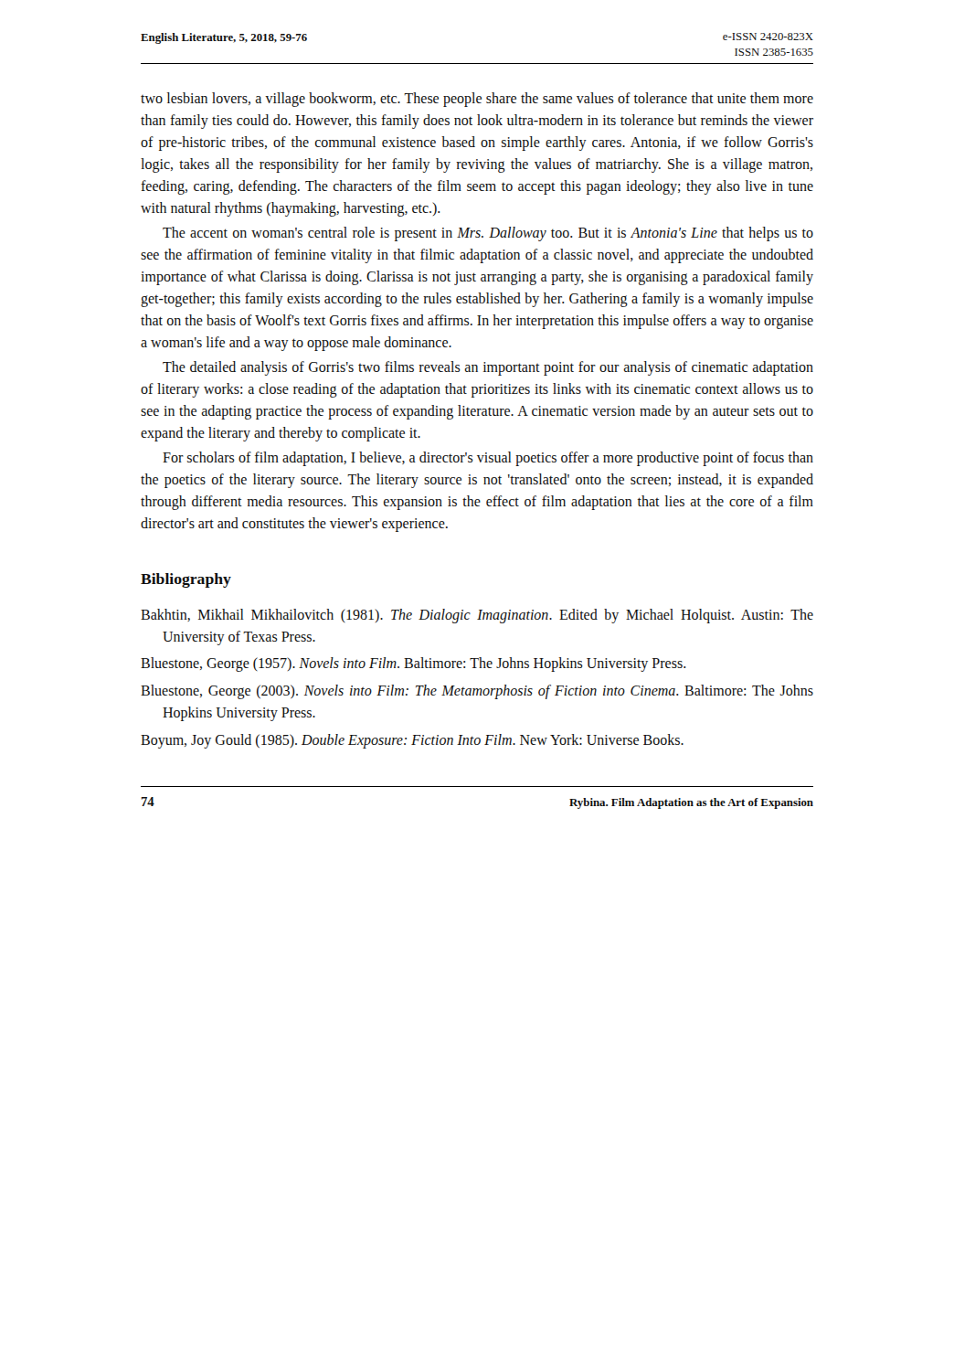English Literature, 5, 2018, 59-76
e-ISSN 2420-823X
ISSN 2385-1635
two lesbian lovers, a village bookworm, etc. These people share the same values of tolerance that unite them more than family ties could do. However, this family does not look ultra-modern in its tolerance but reminds the viewer of pre-historic tribes, of the communal existence based on simple earthly cares. Antonia, if we follow Gorris's logic, takes all the responsibility for her family by reviving the values of matriarchy. She is a village matron, feeding, caring, defending. The characters of the film seem to accept this pagan ideology; they also live in tune with natural rhythms (haymaking, harvesting, etc.).
The accent on woman's central role is present in Mrs. Dalloway too. But it is Antonia's Line that helps us to see the affirmation of feminine vitality in that filmic adaptation of a classic novel, and appreciate the undoubted importance of what Clarissa is doing. Clarissa is not just arranging a party, she is organising a paradoxical family get-together; this family exists according to the rules established by her. Gathering a family is a womanly impulse that on the basis of Woolf's text Gorris fixes and affirms. In her interpretation this impulse offers a way to organise a woman's life and a way to oppose male dominance.
The detailed analysis of Gorris's two films reveals an important point for our analysis of cinematic adaptation of literary works: a close reading of the adaptation that prioritizes its links with its cinematic context allows us to see in the adapting practice the process of expanding literature. A cinematic version made by an auteur sets out to expand the literary and thereby to complicate it.
For scholars of film adaptation, I believe, a director's visual poetics offer a more productive point of focus than the poetics of the literary source. The literary source is not 'translated' onto the screen; instead, it is expanded through different media resources. This expansion is the effect of film adaptation that lies at the core of a film director's art and constitutes the viewer's experience.
Bibliography
Bakhtin, Mikhail Mikhailovitch (1981). The Dialogic Imagination. Edited by Michael Holquist. Austin: The University of Texas Press.
Bluestone, George (1957). Novels into Film. Baltimore: The Johns Hopkins University Press.
Bluestone, George (2003). Novels into Film: The Metamorphosis of Fiction into Cinema. Baltimore: The Johns Hopkins University Press.
Boyum, Joy Gould (1985). Double Exposure: Fiction Into Film. New York: Universe Books.
74
Rybina. Film Adaptation as the Art of Expansion